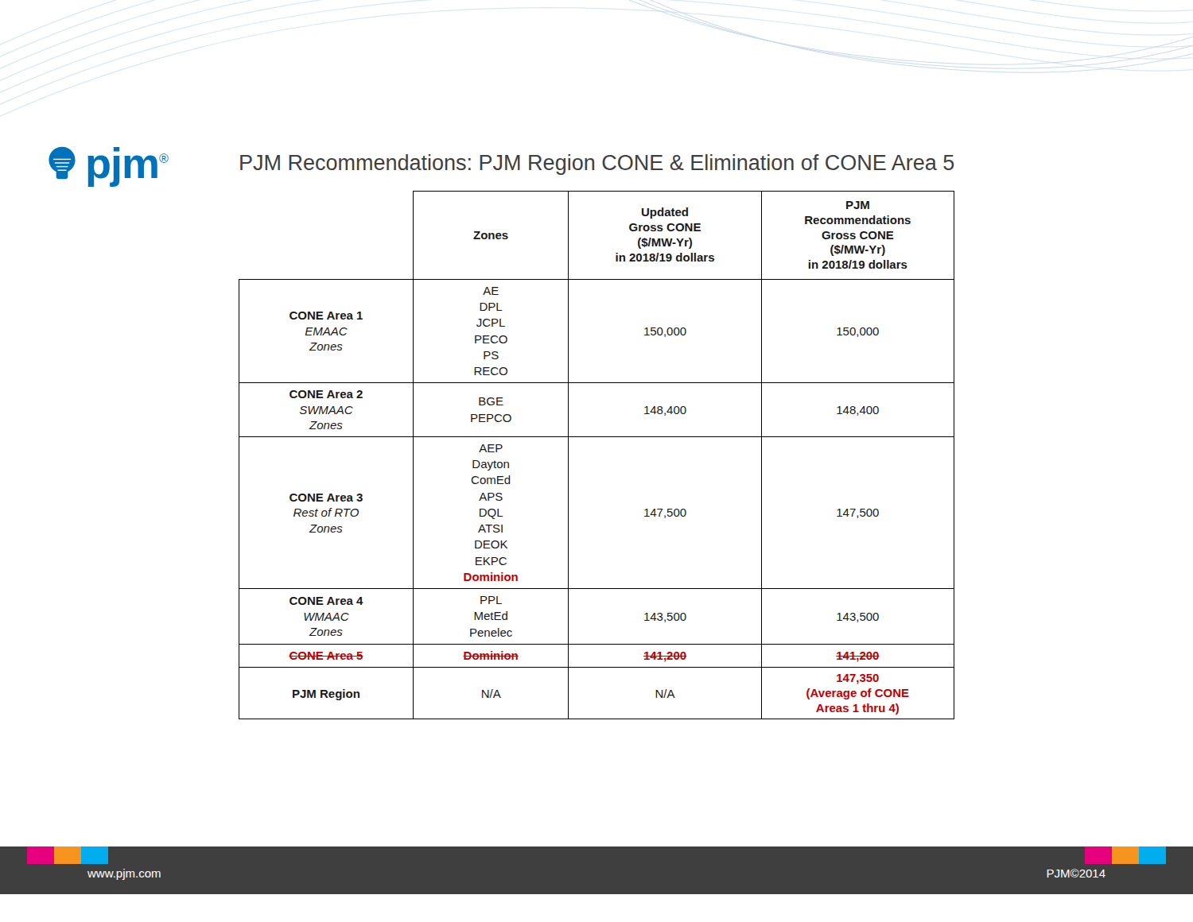pjm®
PJM Recommendations: PJM Region CONE & Elimination of CONE Area 5
| | Zones | Updated Gross CONE ($/MW-Yr) in 2018/19 dollars | PJM Recommendations Gross CONE ($/MW-Yr) in 2018/19 dollars |
| --- | --- | --- | --- |
| CONE Area 1 EMAAC Zones | AE DPL JCPL PECO PS RECO | 150,000 | 150,000 |
| CONE Area 2 SWMAAC Zones | BGE PEPCO | 148,400 | 148,400 |
| CONE Area 3 Rest of RTO Zones | AEP Dayton ComEd APS DQL ATSI DEOK EKPC Dominion | 147,500 | 147,500 |
| CONE Area 4 WMAAC Zones | PPL MetEd Penelec | 143,500 | 143,500 |
| CONE Area 5 | Dominion | 141,200 | 141,200 |
| PJM Region | N/A | N/A | 147,350 (Average of CONE Areas 1 thru 4) |
www.pjm.com
PJM©2014